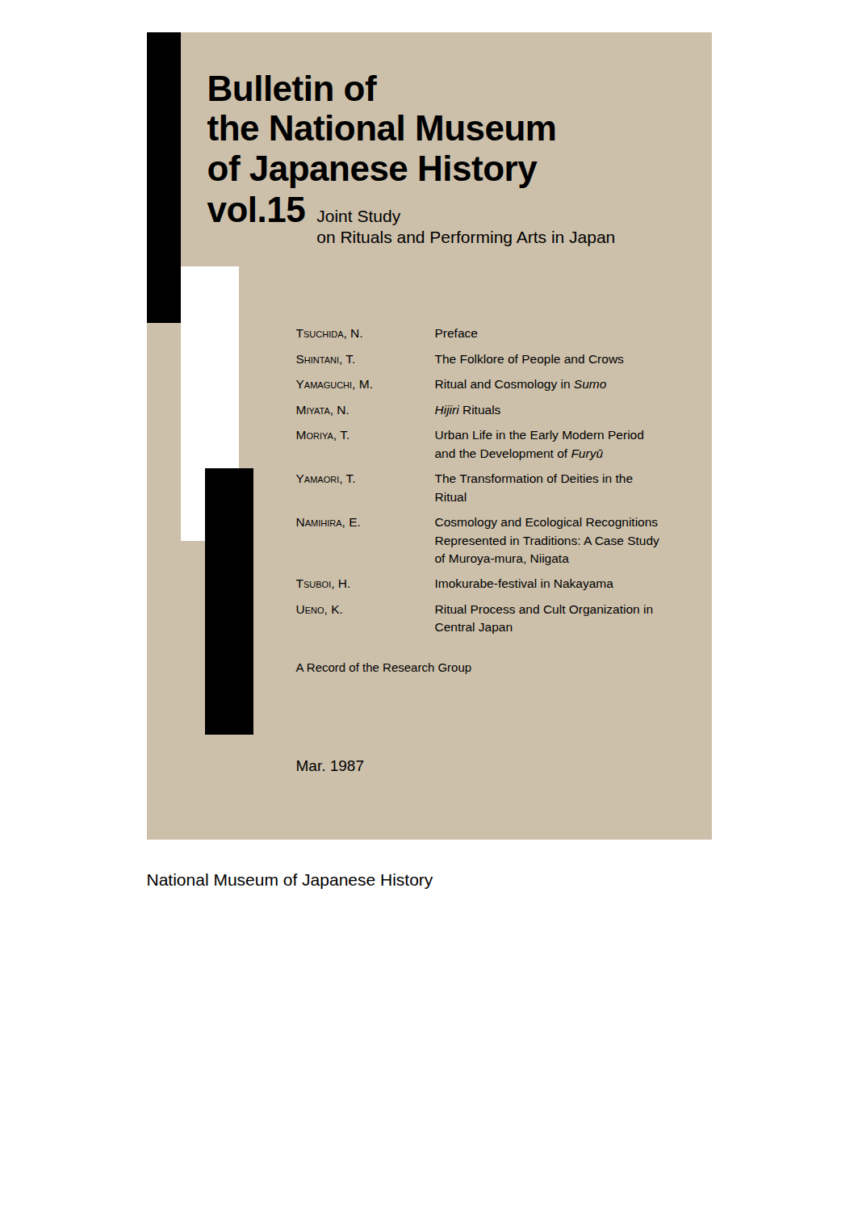Bulletin of
the National Museum
of Japanese History
vol.15 Joint Study
on Rituals and Performing Arts in Japan
| Tsuchida, N. | Preface |
| Shintani, T. | The Folklore of People and Crows |
| Yamaguchi, M. | Ritual and Cosmology in Sumo |
| Miyata, N. | Hijiri Rituals |
| Moriya, T. | Urban Life in the Early Modern Period and the Development of Furyū |
| Yamaori, T. | The Transformation of Deities in the Ritual |
| Namihira, E. | Cosmology and Ecological Recognitions Represented in Traditions: A Case Study of Muroya-mura, Niigata |
| Tsuboi, H. | Imokurabe-festival in Nakayama |
| Ueno, K. | Ritual Process and Cult Organization in Central Japan |
A Record of the Research Group
Mar. 1987
National Museum of Japanese History